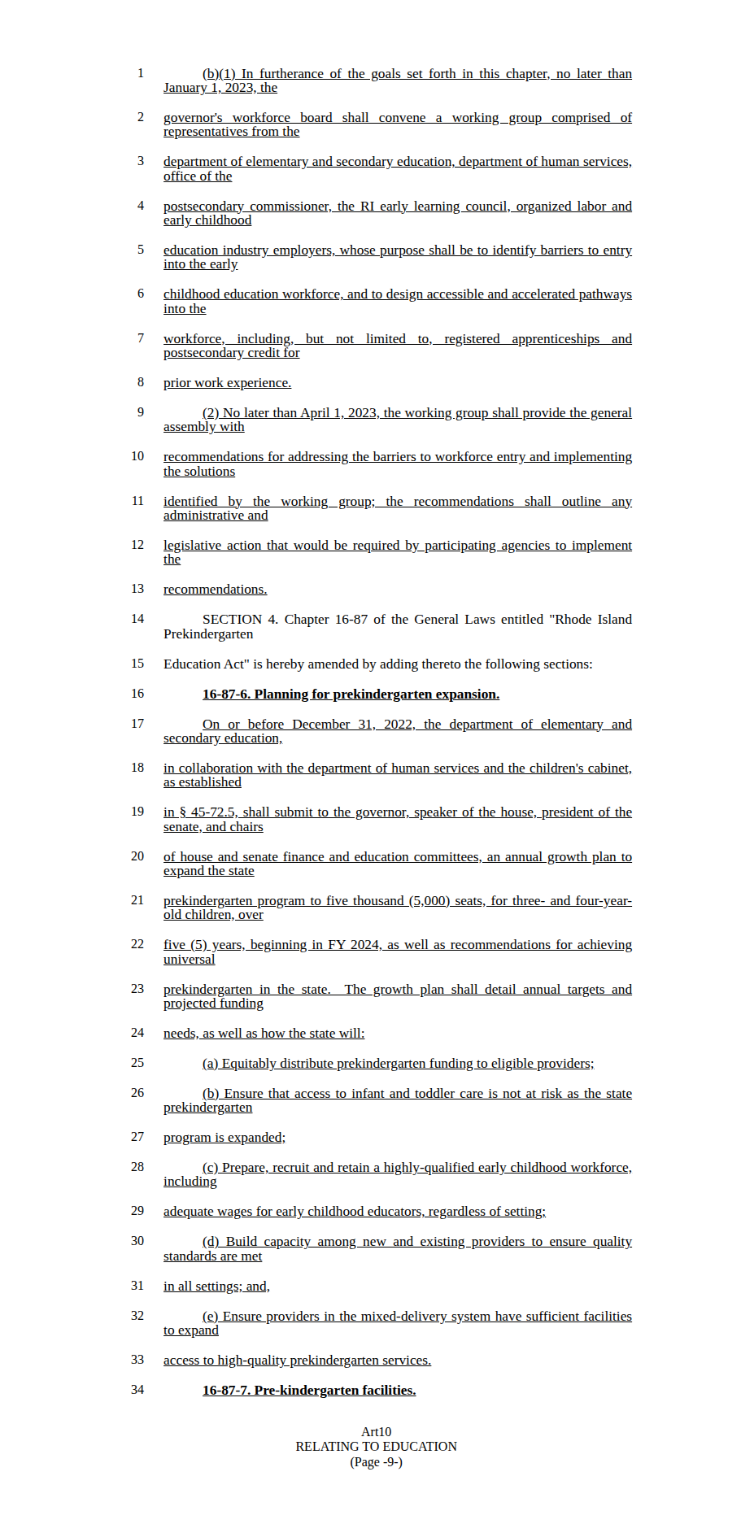(b)(1) In furtherance of the goals set forth in this chapter, no later than January 1, 2023, the
governor's workforce board shall convene a working group comprised of representatives from the
department of elementary and secondary education, department of human services, office of the
postsecondary commissioner, the RI early learning council, organized labor and early childhood
education industry employers, whose purpose shall be to identify barriers to entry into the early
childhood education workforce, and to design accessible and accelerated pathways into the
workforce, including, but not limited to, registered apprenticeships and postsecondary credit for
prior work experience.
(2) No later than April 1, 2023, the working group shall provide the general assembly with
recommendations for addressing the barriers to workforce entry and implementing the solutions
identified by the working group; the recommendations shall outline any administrative and
legislative action that would be required by participating agencies to implement the
recommendations.
SECTION 4. Chapter 16-87 of the General Laws entitled "Rhode Island Prekindergarten
Education Act" is hereby amended by adding thereto the following sections:
16-87-6. Planning for prekindergarten expansion.
On or before December 31, 2022, the department of elementary and secondary education,
in collaboration with the department of human services and the children's cabinet, as established
in § 45-72.5, shall submit to the governor, speaker of the house, president of the senate, and chairs
of house and senate finance and education committees, an annual growth plan to expand the state
prekindergarten program to five thousand (5,000) seats, for three- and four-year-old children, over
five (5) years, beginning in FY 2024, as well as recommendations for achieving universal
prekindergarten in the state. The growth plan shall detail annual targets and projected funding
needs, as well as how the state will:
(a) Equitably distribute prekindergarten funding to eligible providers;
(b) Ensure that access to infant and toddler care is not at risk as the state prekindergarten
program is expanded;
(c) Prepare, recruit and retain a highly-qualified early childhood workforce, including
adequate wages for early childhood educators, regardless of setting;
(d) Build capacity among new and existing providers to ensure quality standards are met
in all settings; and,
(e) Ensure providers in the mixed-delivery system have sufficient facilities to expand
access to high-quality prekindergarten services.
16-87-7. Pre-kindergarten facilities.
Art10
RELATING TO EDUCATION
(Page -9-)